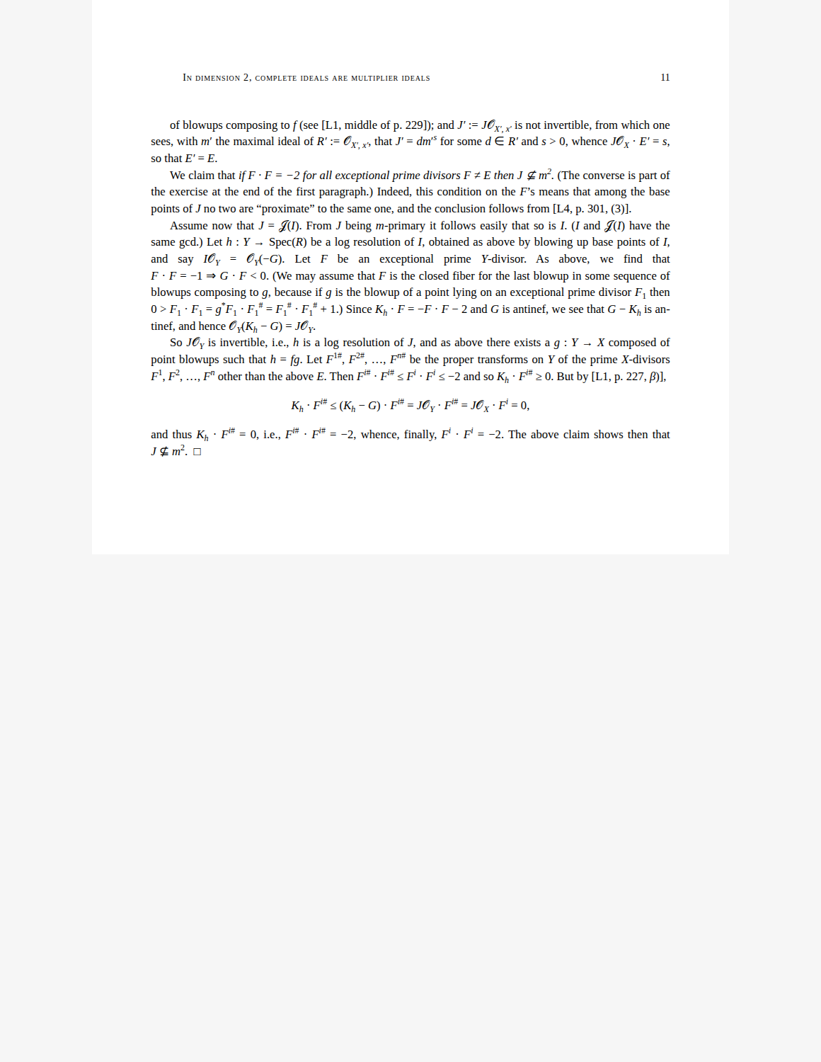In dimension 2, complete ideals are multiplier ideals 11
of blowups composing to f (see [L1, middle of p. 229]); and J′ := J𝒪X′, x′ is not invertible, from which one sees, with m′ the maximal ideal of R′ := 𝒪X′, x′, that J′ = dm′s for some d ∈ R′ and s > 0, whence J𝒪X · E′ = s, so that E′ = E.
We claim that if F · F = −2 for all exceptional prime divisors F ≠ E then J ⊈ m2. (The converse is part of the exercise at the end of the first paragraph.) Indeed, this condition on the F’s means that among the base points of J no two are “proximate” to the same one, and the conclusion follows from [L4, p. 301, (3)].
Assume now that J = 𝒥(I). From J being m-primary it follows easily that so is I. (I and 𝒥(I) have the same gcd.) Let h : Y → Spec(R) be a log resolution of I, obtained as above by blowing up base points of I, and say I𝒪Y = 𝒪Y(−G). Let F be an exceptional prime Y-divisor. As above, we find that F · F = −1 ⇒ G · F < 0. (We may assume that F is the closed fiber for the last blowup in some sequence of blowups composing to g, because if g is the blowup of a point lying on an exceptional prime divisor F1 then 0 > F1 · F1 = g*F1 · F1# = F1# · F1# + 1.) Since Kh · F = −F · F − 2 and G is antinef, we see that G − Kh is antinef, and hence 𝒪Y(Kh − G) = J𝒪Y.
So J𝒪Y is invertible, i.e., h is a log resolution of J, and as above there exists a g : Y → X composed of point blowups such that h = fg. Let F1#, F2#, …, Fn# be the proper transforms on Y of the prime X-divisors F1, F2, …, Fn other than the above E. Then Fi# · Fi# ≤ Fi · Fi ≤ −2 and so Kh · Fi# ≥ 0. But by [L1, p. 227, β)],
Kh · Fi# ≤ (Kh − G) · Fi# = J𝒪Y · Fi# = J𝒪X · Fi = 0,
and thus Kh · Fi# = 0, i.e., Fi# · Fi# = −2, whence, finally, Fi · Fi = −2. The above claim shows then that J ⊈ m2. □